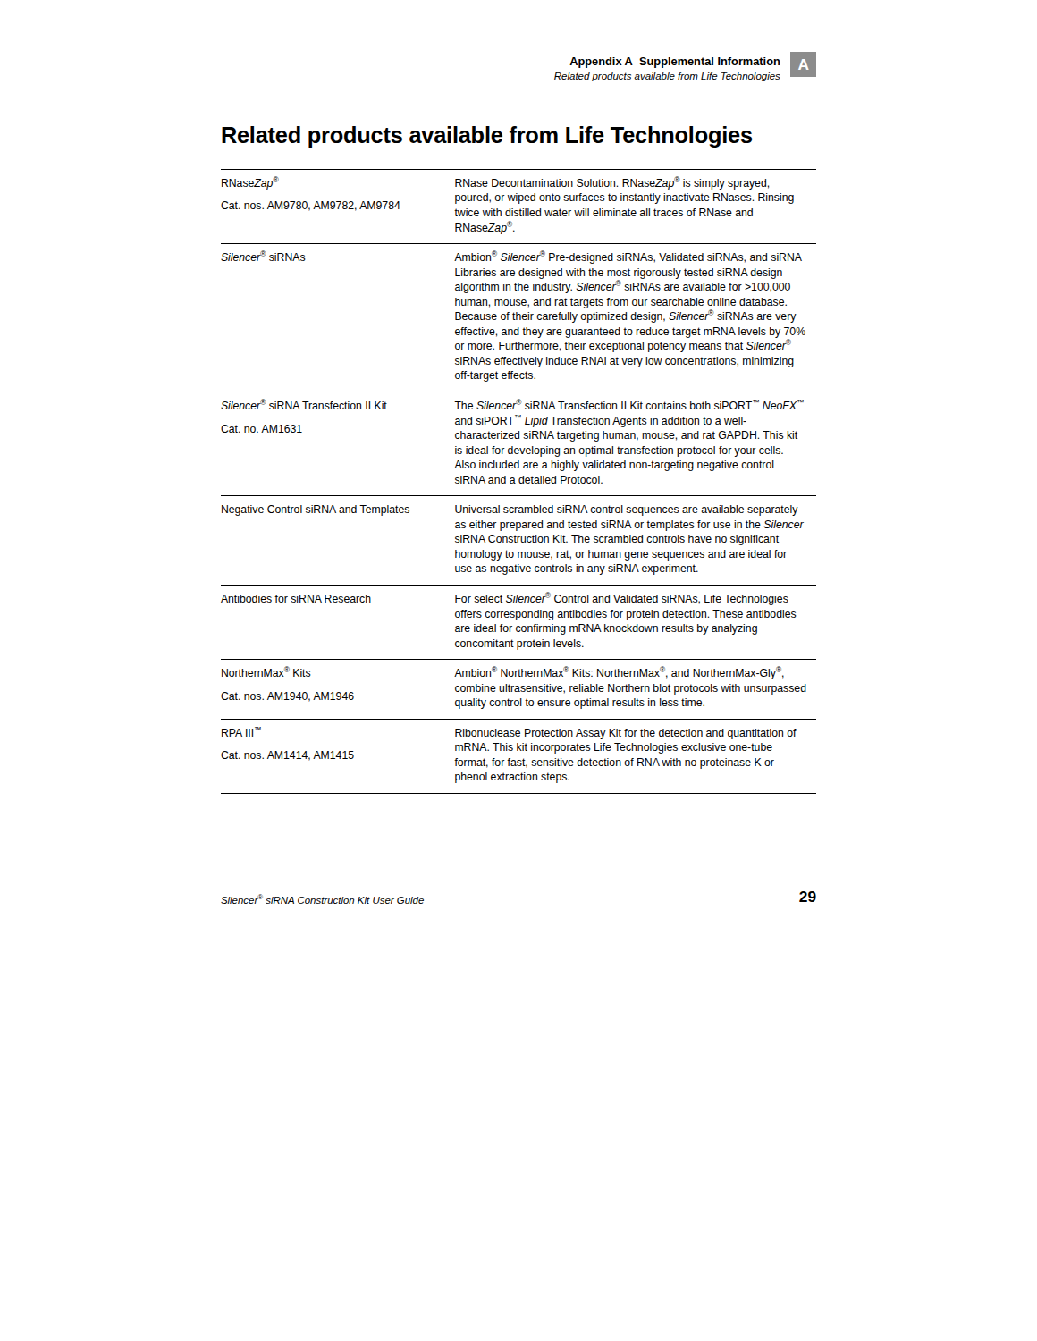A
Appendix A Supplemental Information
Related products available from Life Technologies
Related products available from Life Technologies
| RNase Zap ® Cat. nos. AM9780, AM9782, AM9784 | RNase Decontamination Solution. RNase Zap ® is simply sprayed, poured, or wiped onto surfaces to instantly inactivate RNases. Rinsing twice with distilled water will eliminate all traces of RNase and RNase Zap ® . |
| Silencer ® siRNAs | Ambion ® Silencer ® Pre-designed siRNAs, Validated siRNAs, and siRNA Libraries are designed with the most rigorously tested siRNA design algorithm in the industry. Silencer ® siRNAs are available for >100,000 human, mouse, and rat targets from our searchable online database. Because of their carefully optimized design, Silencer ® siRNAs are very effective, and they are guaranteed to reduce target mRNA levels by 70% or more. Furthermore, their exceptional potency means that Silencer ® siRNAs effectively induce RNAi at very low concentrations, minimizing off-target effects. |
| Silencer ® siRNA Transfection II Kit Cat. no. AM1631 | The Silencer ® siRNA Transfection II Kit contains both siPORT ™ NeoFX ™ and siPORT ™ Lipid Transfection Agents in addition to a well-characterized siRNA targeting human, mouse, and rat GAPDH. This kit is ideal for developing an optimal transfection protocol for your cells. Also included are a highly validated non-targeting negative control siRNA and a detailed Protocol. |
| Negative Control siRNA and Templates | Universal scrambled siRNA control sequences are available separately as either prepared and tested siRNA or templates for use in the Silencer siRNA Construction Kit. The scrambled controls have no significant homology to mouse, rat, or human gene sequences and are ideal for use as negative controls in any siRNA experiment. |
| Antibodies for siRNA Research | For select Silencer ® Control and Validated siRNAs, Life Technologies offers corresponding antibodies for protein detection. These antibodies are ideal for confirming mRNA knockdown results by analyzing concomitant protein levels. |
| NorthernMax ® Kits Cat. nos. AM1940, AM1946 | Ambion ® NorthernMax ® Kits: NorthernMax ® , and NorthernMax-Gly ® , combine ultrasensitive, reliable Northern blot protocols with unsurpassed quality control to ensure optimal results in less time. |
| RPA III ™ Cat. nos. AM1414, AM1415 | Ribonuclease Protection Assay Kit for the detection and quantitation of mRNA. This kit incorporates Life Technologies exclusive one-tube format, for fast, sensitive detection of RNA with no proteinase K or phenol extraction steps. |
Silencer® siRNA Construction Kit User Guide
29